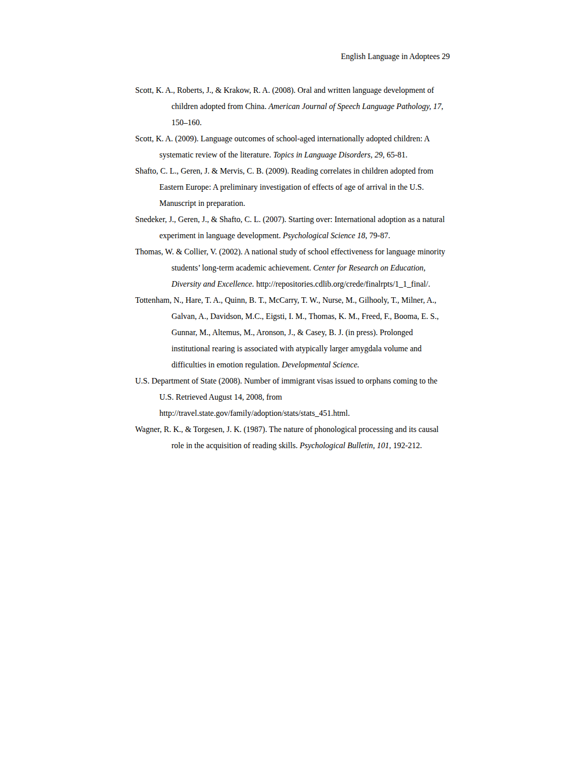English Language in Adoptees 29
Scott, K. A., Roberts, J., & Krakow, R. A. (2008). Oral and written language development of children adopted from China. American Journal of Speech Language Pathology, 17, 150–160.
Scott, K. A. (2009). Language outcomes of school-aged internationally adopted children: A systematic review of the literature. Topics in Language Disorders, 29, 65-81.
Shafto, C. L., Geren, J. & Mervis, C. B. (2009). Reading correlates in children adopted from Eastern Europe: A preliminary investigation of effects of age of arrival in the U.S. Manuscript in preparation.
Snedeker, J., Geren, J., & Shafto, C. L. (2007). Starting over: International adoption as a natural experiment in language development. Psychological Science 18, 79-87.
Thomas, W. & Collier, V. (2002). A national study of school effectiveness for language minority students’ long-term academic achievement. Center for Research on Education, Diversity and Excellence. http://repositories.cdlib.org/crede/finalrpts/1_1_final/.
Tottenham, N., Hare, T. A., Quinn, B. T., McCarry, T. W., Nurse, M., Gilhooly, T., Milner, A., Galvan, A., Davidson, M.C., Eigsti, I. M., Thomas, K. M., Freed, F., Booma, E. S., Gunnar, M., Altemus, M., Aronson, J., & Casey, B. J. (in press). Prolonged institutional rearing is associated with atypically larger amygdala volume and difficulties in emotion regulation. Developmental Science.
U.S. Department of State (2008). Number of immigrant visas issued to orphans coming to the U.S. Retrieved August 14, 2008, from http://travel.state.gov/family/adoption/stats/stats_451.html.
Wagner, R. K., & Torgesen, J. K. (1987). The nature of phonological processing and its causal role in the acquisition of reading skills. Psychological Bulletin, 101, 192-212.